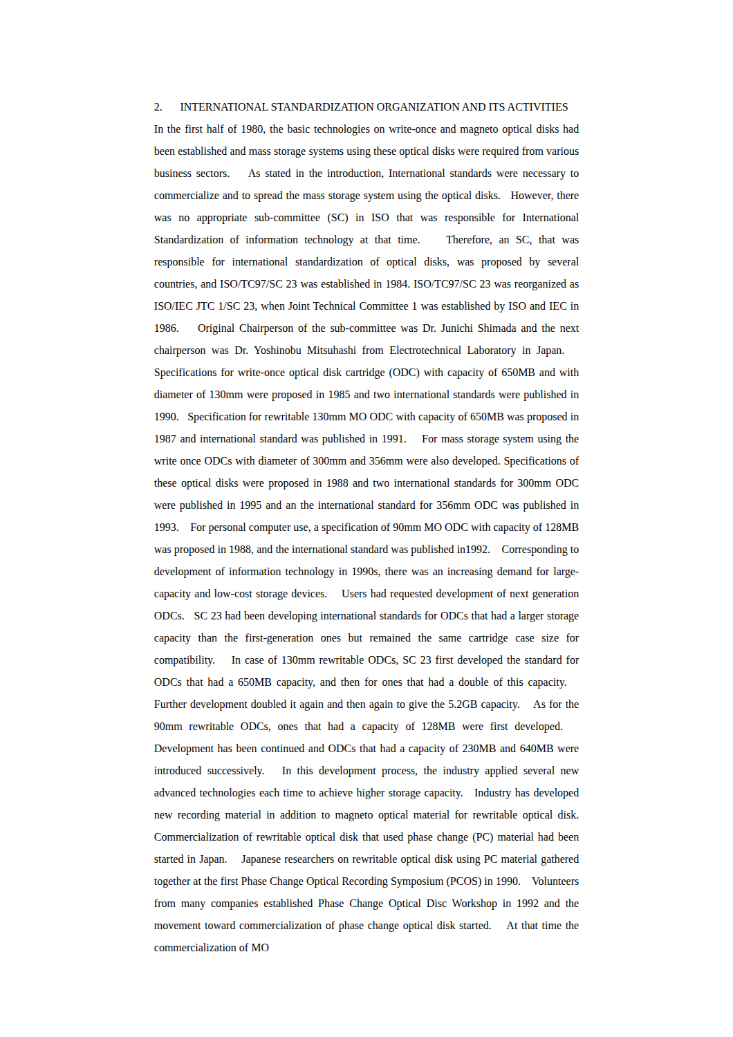2. INTERNATIONAL STANDARDIZATION ORGANIZATION AND ITS ACTIVITIES
In the first half of 1980, the basic technologies on write-once and magneto optical disks had been established and mass storage systems using these optical disks were required from various business sectors. As stated in the introduction, International standards were necessary to commercialize and to spread the mass storage system using the optical disks. However, there was no appropriate sub-committee (SC) in ISO that was responsible for International Standardization of information technology at that time. Therefore, an SC, that was responsible for international standardization of optical disks, was proposed by several countries, and ISO/TC97/SC 23 was established in 1984. ISO/TC97/SC 23 was reorganized as ISO/IEC JTC 1/SC 23, when Joint Technical Committee 1 was established by ISO and IEC in 1986. Original Chairperson of the sub-committee was Dr. Junichi Shimada and the next chairperson was Dr. Yoshinobu Mitsuhashi from Electrotechnical Laboratory in Japan. Specifications for write-once optical disk cartridge (ODC) with capacity of 650MB and with diameter of 130mm were proposed in 1985 and two international standards were published in 1990. Specification for rewritable 130mm MO ODC with capacity of 650MB was proposed in 1987 and international standard was published in 1991. For mass storage system using the write once ODCs with diameter of 300mm and 356mm were also developed. Specifications of these optical disks were proposed in 1988 and two international standards for 300mm ODC were published in 1995 and an the international standard for 356mm ODC was published in 1993. For personal computer use, a specification of 90mm MO ODC with capacity of 128MB was proposed in 1988, and the international standard was published in1992. Corresponding to development of information technology in 1990s, there was an increasing demand for large-capacity and low-cost storage devices. Users had requested development of next generation ODCs. SC 23 had been developing international standards for ODCs that had a larger storage capacity than the first-generation ones but remained the same cartridge case size for compatibility. In case of 130mm rewritable ODCs, SC 23 first developed the standard for ODCs that had a 650MB capacity, and then for ones that had a double of this capacity. Further development doubled it again and then again to give the 5.2GB capacity. As for the 90mm rewritable ODCs, ones that had a capacity of 128MB were first developed. Development has been continued and ODCs that had a capacity of 230MB and 640MB were introduced successively. In this development process, the industry applied several new advanced technologies each time to achieve higher storage capacity. Industry has developed new recording material in addition to magneto optical material for rewritable optical disk. Commercialization of rewritable optical disk that used phase change (PC) material had been started in Japan. Japanese researchers on rewritable optical disk using PC material gathered together at the first Phase Change Optical Recording Symposium (PCOS) in 1990. Volunteers from many companies established Phase Change Optical Disc Workshop in 1992 and the movement toward commercialization of phase change optical disk started. At that time the commercialization of MO